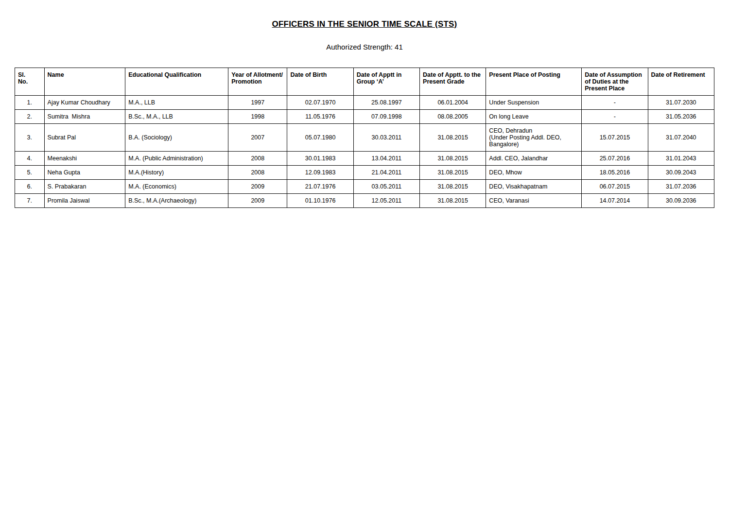OFFICERS IN THE SENIOR TIME SCALE (STS)
Authorized Strength: 41
| Sl. No. | Name | Educational Qualification | Year of Allotment/ Promotion | Date of Birth | Date of Apptt in Group ‘A’ | Date of Apptt. to the Present Grade | Present Place of Posting | Date of Assumption of Duties at the Present Place | Date of Retirement |
| --- | --- | --- | --- | --- | --- | --- | --- | --- | --- |
| 1. | Ajay Kumar Choudhary | M.A., LLB | 1997 | 02.07.1970 | 25.08.1997 | 06.01.2004 | Under Suspension | - | 31.07.2030 |
| 2. | Sumitra Mishra | B.Sc., M.A., LLB | 1998 | 11.05.1976 | 07.09.1998 | 08.08.2005 | On long Leave | - | 31.05.2036 |
| 3. | Subrat Pal | B.A. (Sociology) | 2007 | 05.07.1980 | 30.03.2011 | 31.08.2015 | CEO, Dehradun (Under Posting Addl. DEO, Bangalore) | 15.07.2015 | 31.07.2040 |
| 4. | Meenakshi | M.A. (Public Administration) | 2008 | 30.01.1983 | 13.04.2011 | 31.08.2015 | Addl. CEO, Jalandhar | 25.07.2016 | 31.01.2043 |
| 5. | Neha Gupta | M.A.(History) | 2008 | 12.09.1983 | 21.04.2011 | 31.08.2015 | DEO, Mhow | 18.05.2016 | 30.09.2043 |
| 6. | S. Prabakaran | M.A. (Economics) | 2009 | 21.07.1976 | 03.05.2011 | 31.08.2015 | DEO, Visakhapatnam | 06.07.2015 | 31.07.2036 |
| 7. | Promila Jaiswal | B.Sc., M.A.(Archaeology) | 2009 | 01.10.1976 | 12.05.2011 | 31.08.2015 | CEO, Varanasi | 14.07.2014 | 30.09.2036 |